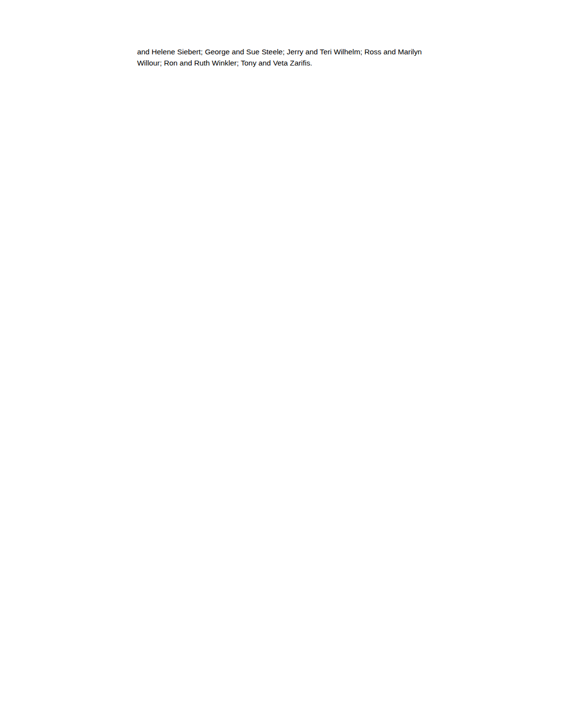and Helene Siebert; George and Sue Steele; Jerry and Teri Wilhelm; Ross and Marilyn Willour; Ron and Ruth Winkler; Tony and Veta Zarifis.